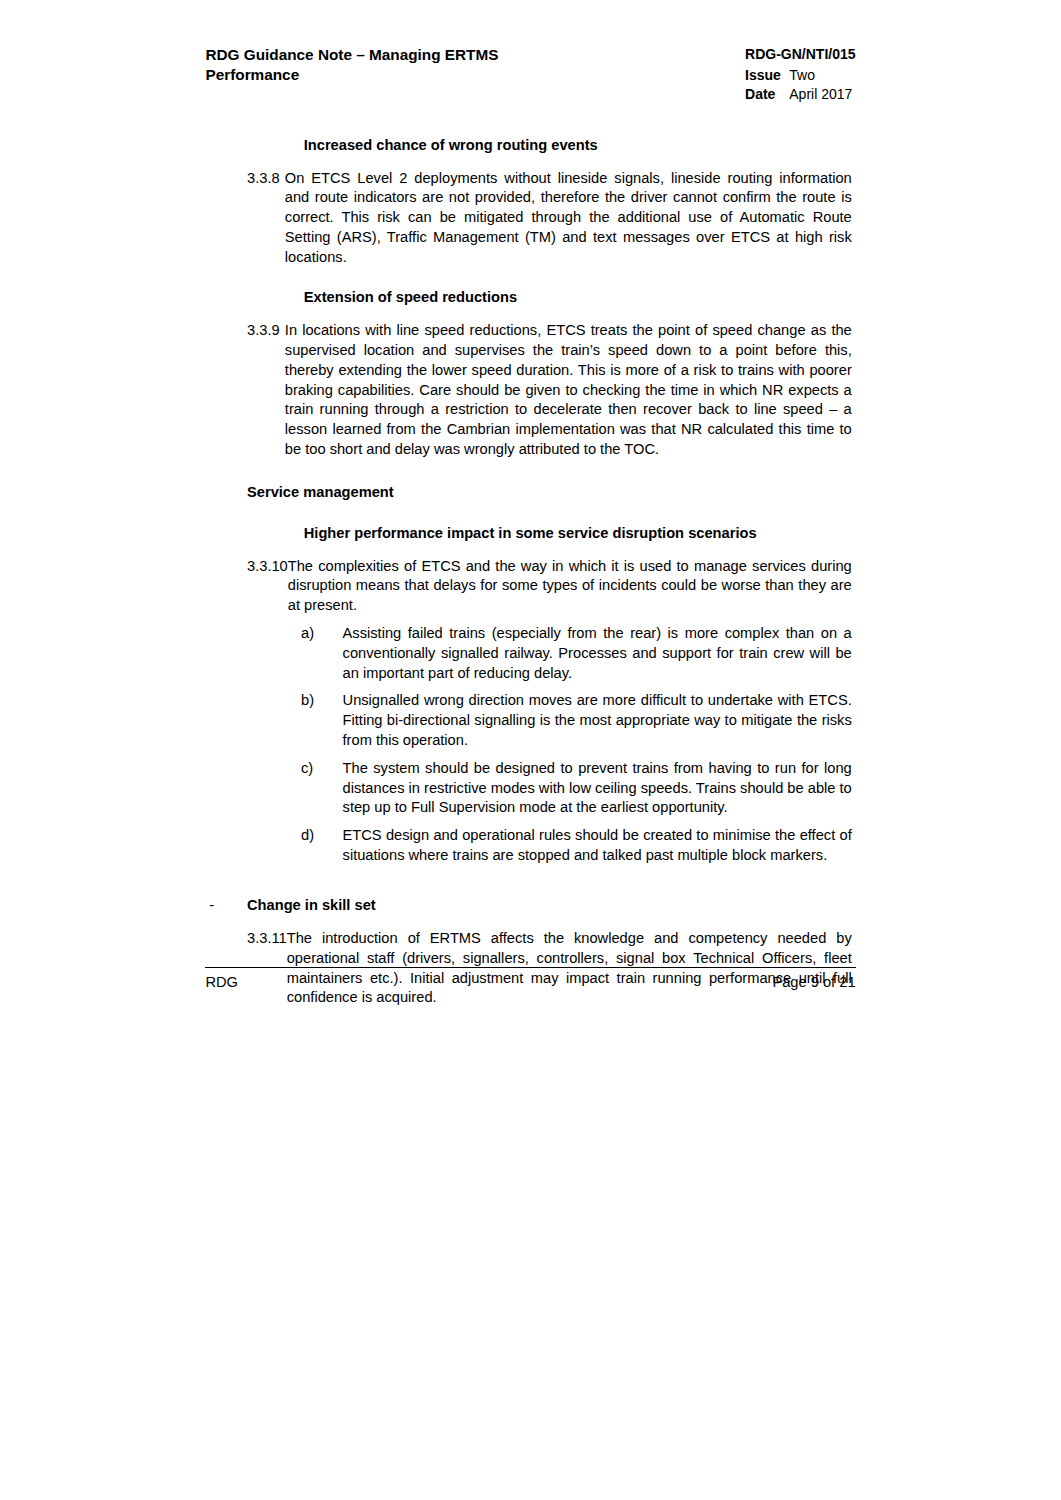RDG Guidance Note – Managing ERTMS Performance
RDG-GN/NTI/015
| Issue | Two |
| Date | April 2017 |
Increased chance of wrong routing events
3.3.8
On ETCS Level 2 deployments without lineside signals, lineside routing information and route indicators are not provided, therefore the driver cannot confirm the route is correct. This risk can be mitigated through the additional use of Automatic Route Setting (ARS), Traffic Management (TM) and text messages over ETCS at high risk locations.
Extension of speed reductions
3.3.9
In locations with line speed reductions, ETCS treats the point of speed change as the supervised location and supervises the train’s speed down to a point before this, thereby extending the lower speed duration. This is more of a risk to trains with poorer braking capabilities. Care should be given to checking the time in which NR expects a train running through a restriction to decelerate then recover back to line speed – a lesson learned from the Cambrian implementation was that NR calculated this time to be too short and delay was wrongly attributed to the TOC.
Service management
Higher performance impact in some service disruption scenarios
3.3.10
The complexities of ETCS and the way in which it is used to manage services during disruption means that delays for some types of incidents could be worse than they are at present.
Assisting failed trains (especially from the rear) is more complex than on a conventionally signalled railway. Processes and support for train crew will be an important part of reducing delay.
Unsignalled wrong direction moves are more difficult to undertake with ETCS. Fitting bi-directional signalling is the most appropriate way to mitigate the risks from this operation.
The system should be designed to prevent trains from having to run for long distances in restrictive modes with low ceiling speeds. Trains should be able to step up to Full Supervision mode at the earliest opportunity.
ETCS design and operational rules should be created to minimise the effect of situations where trains are stopped and talked past multiple block markers.
-
Change in skill set
3.3.11
The introduction of ERTMS affects the knowledge and competency needed by operational staff (drivers, signallers, controllers, signal box Technical Officers, fleet maintainers etc.). Initial adjustment may impact train running performance until full confidence is acquired.
RDG
Page 9 of 21